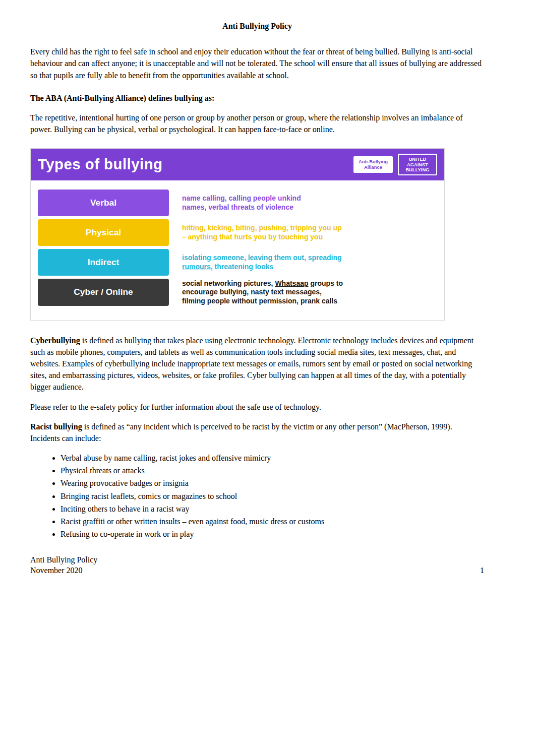Anti Bullying Policy
Every child has the right to feel safe in school and enjoy their education without the fear or threat of being bullied. Bullying is anti-social behaviour and can affect anyone; it is unacceptable and will not be tolerated. The school will ensure that all issues of bullying are addressed so that pupils are fully able to benefit from the opportunities available at school.
The ABA (Anti-Bullying Alliance) defines bullying as:
The repetitive, intentional hurting of one person or group by another person or group, where the relationship involves an imbalance of power. Bullying can be physical, verbal or psychological. It can happen face-to-face or online.
Types of bullying
Anti-Bullying
Alliance
UNITED
AGAINST
BULLYING
Verbal
name calling, calling people unkind
names, verbal threats of violence
Physical
hitting, kicking, biting, pushing, tripping you up
– anything that hurts you by touching you
Indirect
isolating someone, leaving them out, spreading
rumours, threatening looks
Cyber / Online
social networking pictures, Whatsaap groups to
encourage bullying, nasty text messages,
filming people without permission, prank calls
Cyberbullying is defined as bullying that takes place using electronic technology. Electronic technology includes devices and equipment such as mobile phones, computers, and tablets as well as communication tools including social media sites, text messages, chat, and websites. Examples of cyberbullying include inappropriate text messages or emails, rumors sent by email or posted on social networking sites, and embarrassing pictures, videos, websites, or fake profiles. Cyber bullying can happen at all times of the day, with a potentially bigger audience.
Please refer to the e-safety policy for further information about the safe use of technology.
Racist bullying is defined as “any incident which is perceived to be racist by the victim or any other person” (MacPherson, 1999).
Incidents can include:
Verbal abuse by name calling, racist jokes and offensive mimicry
Physical threats or attacks
Wearing provocative badges or insignia
Bringing racist leaflets, comics or magazines to school
Inciting others to behave in a racist way
Racist graffiti or other written insults – even against food, music dress or customs
Refusing to co-operate in work or in play
Anti Bullying Policy
November 2020
1